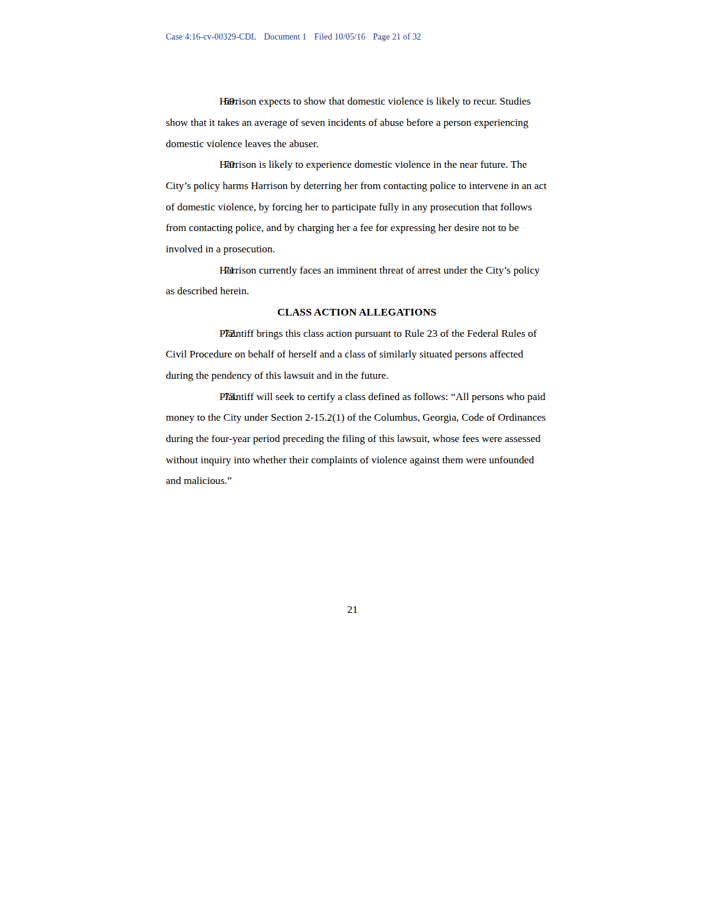Case 4:16-cv-00329-CDL Document 1 Filed 10/05/16 Page 21 of 32
69. Harrison expects to show that domestic violence is likely to recur. Studies show that it takes an average of seven incidents of abuse before a person experiencing domestic violence leaves the abuser.
70. Harrison is likely to experience domestic violence in the near future. The City’s policy harms Harrison by deterring her from contacting police to intervene in an act of domestic violence, by forcing her to participate fully in any prosecution that follows from contacting police, and by charging her a fee for expressing her desire not to be involved in a prosecution.
71. Harrison currently faces an imminent threat of arrest under the City’s policy as described herein.
CLASS ACTION ALLEGATIONS
72. Plaintiff brings this class action pursuant to Rule 23 of the Federal Rules of Civil Procedure on behalf of herself and a class of similarly situated persons affected during the pendency of this lawsuit and in the future.
73. Plaintiff will seek to certify a class defined as follows: “All persons who paid money to the City under Section 2-15.2(1) of the Columbus, Georgia, Code of Ordinances during the four-year period preceding the filing of this lawsuit, whose fees were assessed without inquiry into whether their complaints of violence against them were unfounded and malicious.”
21